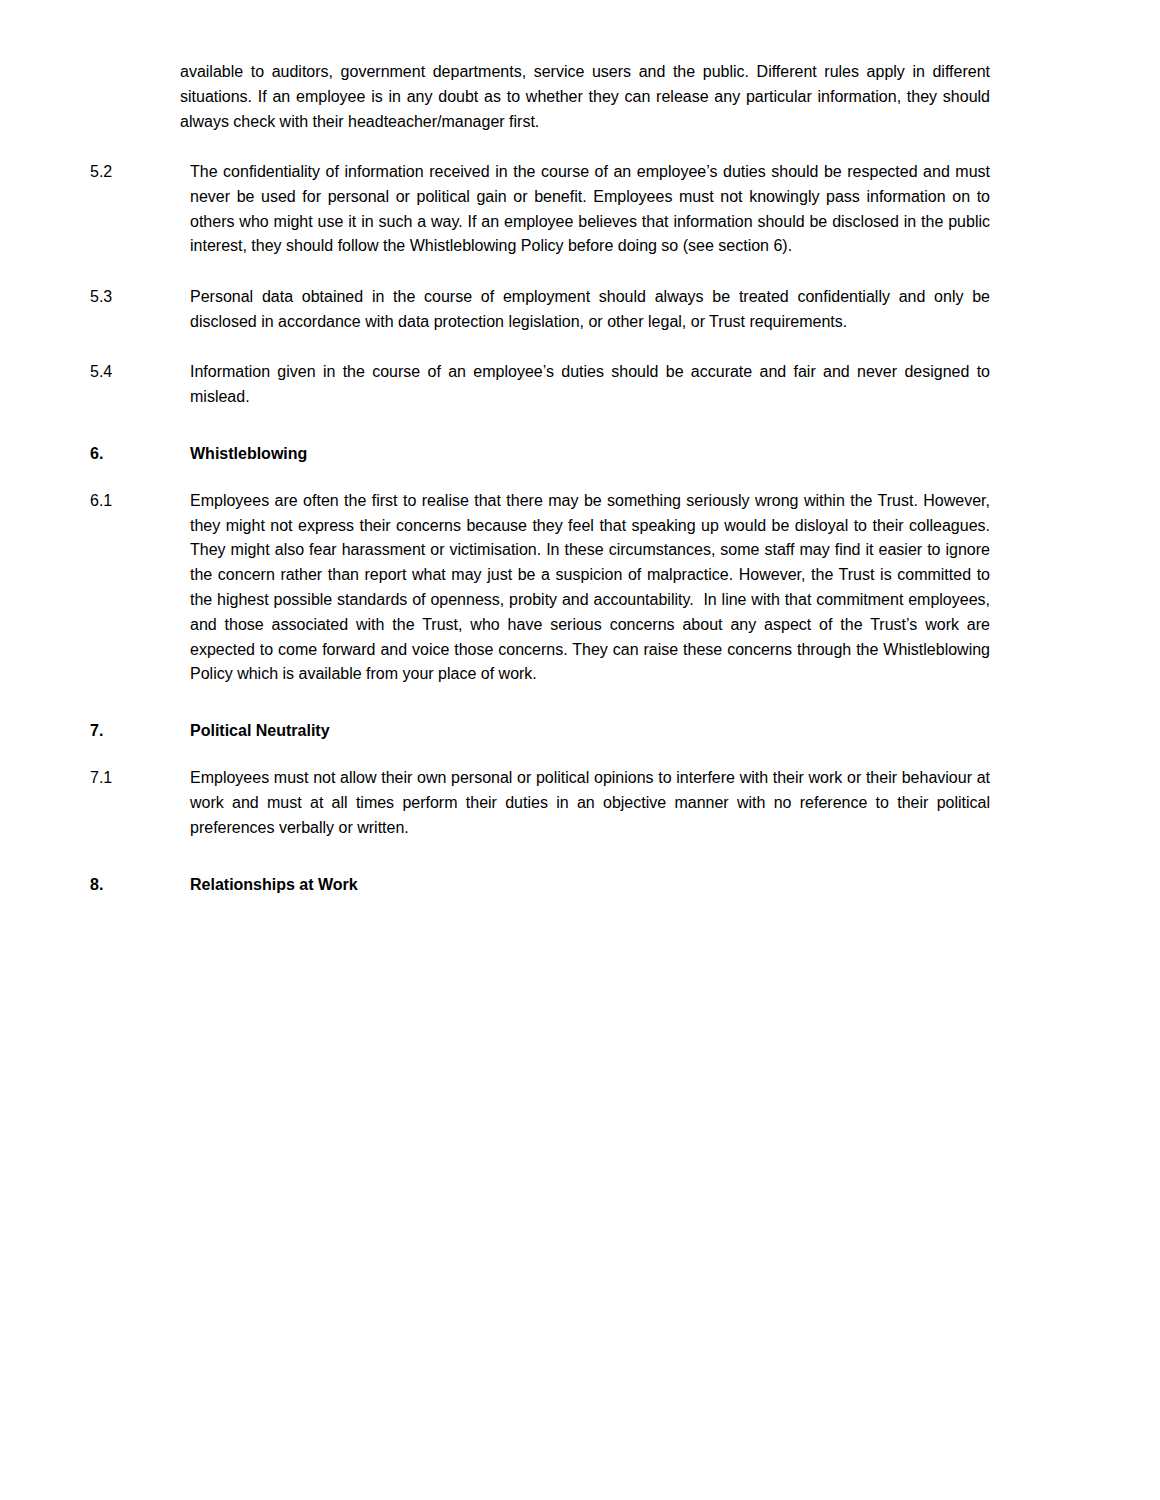available to auditors, government departments, service users and the public. Different rules apply in different situations. If an employee is in any doubt as to whether they can release any particular information, they should always check with their headteacher/manager first.
5.2
The confidentiality of information received in the course of an employee’s duties should be respected and must never be used for personal or political gain or benefit. Employees must not knowingly pass information on to others who might use it in such a way. If an employee believes that information should be disclosed in the public interest, they should follow the Whistleblowing Policy before doing so (see section 6).
5.3
Personal data obtained in the course of employment should always be treated confidentially and only be disclosed in accordance with data protection legislation, or other legal, or Trust requirements.
5.4
Information given in the course of an employee’s duties should be accurate and fair and never designed to mislead.
6. Whistleblowing
6.1
Employees are often the first to realise that there may be something seriously wrong within the Trust. However, they might not express their concerns because they feel that speaking up would be disloyal to their colleagues. They might also fear harassment or victimisation. In these circumstances, some staff may find it easier to ignore the concern rather than report what may just be a suspicion of malpractice. However, the Trust is committed to the highest possible standards of openness, probity and accountability. In line with that commitment employees, and those associated with the Trust, who have serious concerns about any aspect of the Trust’s work are expected to come forward and voice those concerns. They can raise these concerns through the Whistleblowing Policy which is available from your place of work.
7. Political Neutrality
7.1
Employees must not allow their own personal or political opinions to interfere with their work or their behaviour at work and must at all times perform their duties in an objective manner with no reference to their political preferences verbally or written.
8. Relationships at Work